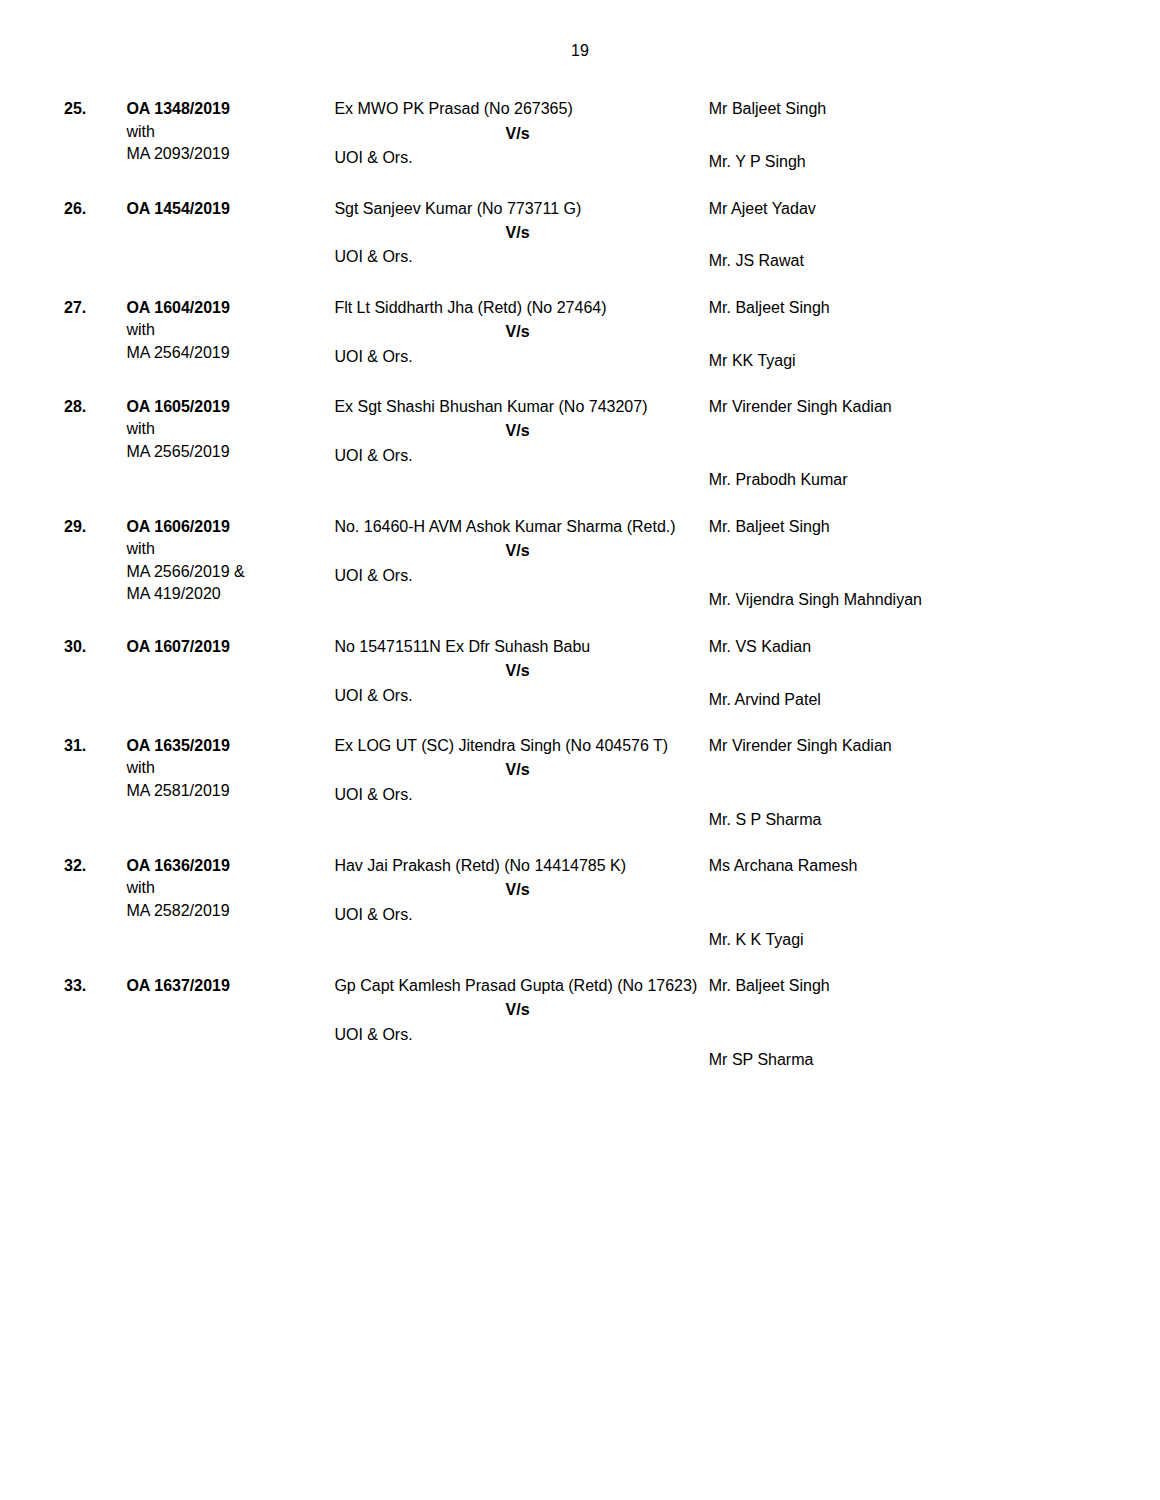19
| 25. | OA 1348/2019 with MA 2093/2019 | Ex MWO PK Prasad (No 267365) V/s UOI & Ors. | Mr Baljeet Singh Mr. Y P Singh |
| 26. | OA 1454/2019 | Sgt Sanjeev Kumar (No 773711 G) V/s UOI & Ors. | Mr Ajeet Yadav Mr. JS Rawat |
| 27. | OA 1604/2019 with MA 2564/2019 | Flt Lt Siddharth Jha (Retd) (No 27464) V/s UOI & Ors. | Mr. Baljeet Singh Mr KK Tyagi |
| 28. | OA 1605/2019 with MA 2565/2019 | Ex Sgt Shashi Bhushan Kumar (No 743207) V/s UOI & Ors. | Mr Virender Singh Kadian Mr. Prabodh Kumar |
| 29. | OA 1606/2019 with MA 2566/2019 & MA 419/2020 | No. 16460-H AVM Ashok Kumar Sharma (Retd.) V/s UOI & Ors. | Mr. Baljeet Singh Mr. Vijendra Singh Mahndiyan |
| 30. | OA 1607/2019 | No 15471511N Ex Dfr Suhash Babu V/s UOI & Ors. | Mr. VS Kadian Mr. Arvind Patel |
| 31. | OA 1635/2019 with MA 2581/2019 | Ex LOG UT (SC) Jitendra Singh (No 404576 T) V/s UOI & Ors. | Mr Virender Singh Kadian Mr. S P Sharma |
| 32. | OA 1636/2019 with MA 2582/2019 | Hav Jai Prakash (Retd) (No 14414785 K) V/s UOI & Ors. | Ms Archana Ramesh Mr. K K Tyagi |
| 33. | OA 1637/2019 | Gp Capt Kamlesh Prasad Gupta (Retd) (No 17623) V/s UOI & Ors. | Mr. Baljeet Singh Mr SP Sharma |